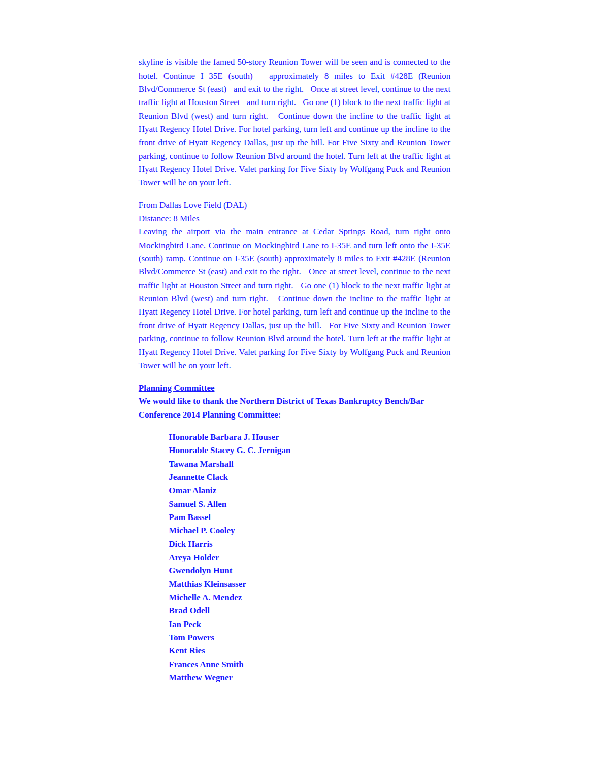skyline is visible the famed 50-story Reunion Tower will be seen and is connected to the hotel. Continue I 35E (south) approximately 8 miles to Exit #428E (Reunion Blvd/Commerce St (east) and exit to the right. Once at street level, continue to the next traffic light at Houston Street and turn right. Go one (1) block to the next traffic light at Reunion Blvd (west) and turn right. Continue down the incline to the traffic light at Hyatt Regency Hotel Drive. For hotel parking, turn left and continue up the incline to the front drive of Hyatt Regency Dallas, just up the hill. For Five Sixty and Reunion Tower parking, continue to follow Reunion Blvd around the hotel. Turn left at the traffic light at Hyatt Regency Hotel Drive. Valet parking for Five Sixty by Wolfgang Puck and Reunion Tower will be on your left.
From Dallas Love Field (DAL)
Distance: 8 Miles
Leaving the airport via the main entrance at Cedar Springs Road, turn right onto Mockingbird Lane. Continue on Mockingbird Lane to I-35E and turn left onto the I-35E (south) ramp. Continue on I-35E (south) approximately 8 miles to Exit #428E (Reunion Blvd/Commerce St (east) and exit to the right. Once at street level, continue to the next traffic light at Houston Street and turn right. Go one (1) block to the next traffic light at Reunion Blvd (west) and turn right. Continue down the incline to the traffic light at Hyatt Regency Hotel Drive. For hotel parking, turn left and continue up the incline to the front drive of Hyatt Regency Dallas, just up the hill. For Five Sixty and Reunion Tower parking, continue to follow Reunion Blvd around the hotel. Turn left at the traffic light at Hyatt Regency Hotel Drive. Valet parking for Five Sixty by Wolfgang Puck and Reunion Tower will be on your left.
Planning Committee
We would like to thank the Northern District of Texas Bankruptcy Bench/Bar Conference 2014 Planning Committee:
Honorable Barbara J. Houser
Honorable Stacey G. C. Jernigan
Tawana Marshall
Jeannette Clack
Omar Alaniz
Samuel S. Allen
Pam Bassel
Michael P. Cooley
Dick Harris
Areya Holder
Gwendolyn Hunt
Matthias Kleinsasser
Michelle A. Mendez
Brad Odell
Ian Peck
Tom Powers
Kent Ries
Frances Anne Smith
Matthew Wegner